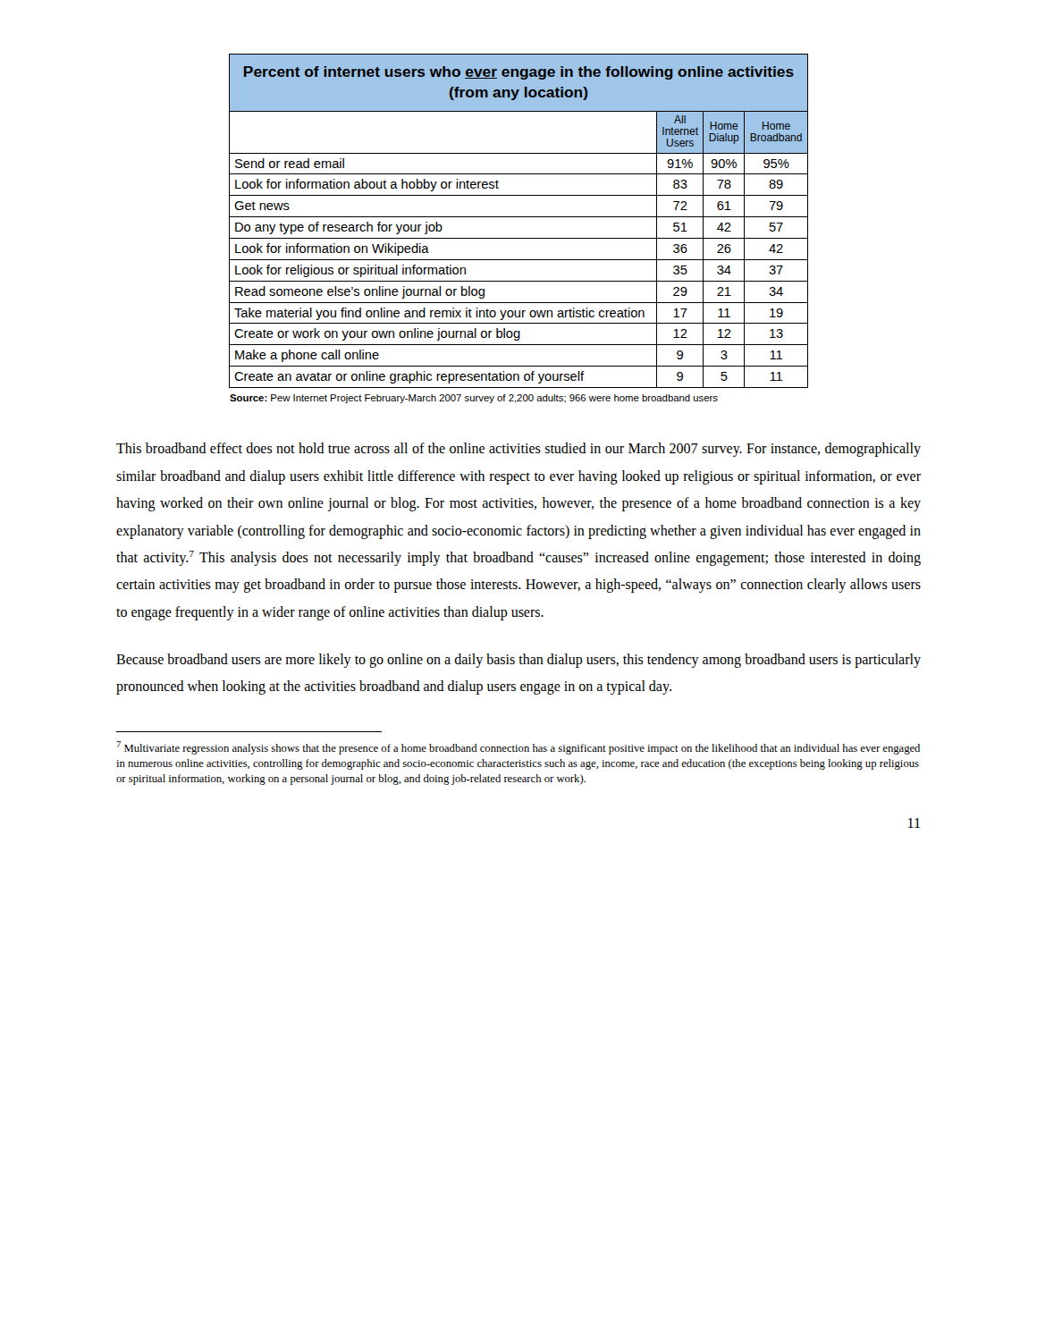Percent of internet users who ever engage in the following online activities (from any location)
| | All Internet Users | Home Dialup | Home Broadband |
| --- | --- | --- | --- |
| Send or read email | 91% | 90% | 95% |
| Look for information about a hobby or interest | 83 | 78 | 89 |
| Get news | 72 | 61 | 79 |
| Do any type of research for your job | 51 | 42 | 57 |
| Look for information on Wikipedia | 36 | 26 | 42 |
| Look for religious or spiritual information | 35 | 34 | 37 |
| Read someone else’s online journal or blog | 29 | 21 | 34 |
| Take material you find online and remix it into your own artistic creation | 17 | 11 | 19 |
| Create or work on your own online journal or blog | 12 | 12 | 13 |
| Make a phone call online | 9 | 3 | 11 |
| Create an avatar or online graphic representation of yourself | 9 | 5 | 11 |
Source: Pew Internet Project February-March 2007 survey of 2,200 adults; 966 were home broadband users
This broadband effect does not hold true across all of the online activities studied in our March 2007 survey. For instance, demographically similar broadband and dialup users exhibit little difference with respect to ever having looked up religious or spiritual information, or ever having worked on their own online journal or blog. For most activities, however, the presence of a home broadband connection is a key explanatory variable (controlling for demographic and socio-economic factors) in predicting whether a given individual has ever engaged in that activity.7 This analysis does not necessarily imply that broadband “causes” increased online engagement; those interested in doing certain activities may get broadband in order to pursue those interests. However, a high-speed, “always on” connection clearly allows users to engage frequently in a wider range of online activities than dialup users.
Because broadband users are more likely to go online on a daily basis than dialup users, this tendency among broadband users is particularly pronounced when looking at the activities broadband and dialup users engage in on a typical day.
7 Multivariate regression analysis shows that the presence of a home broadband connection has a significant positive impact on the likelihood that an individual has ever engaged in numerous online activities, controlling for demographic and socio-economic characteristics such as age, income, race and education (the exceptions being looking up religious or spiritual information, working on a personal journal or blog, and doing job-related research or work).
11